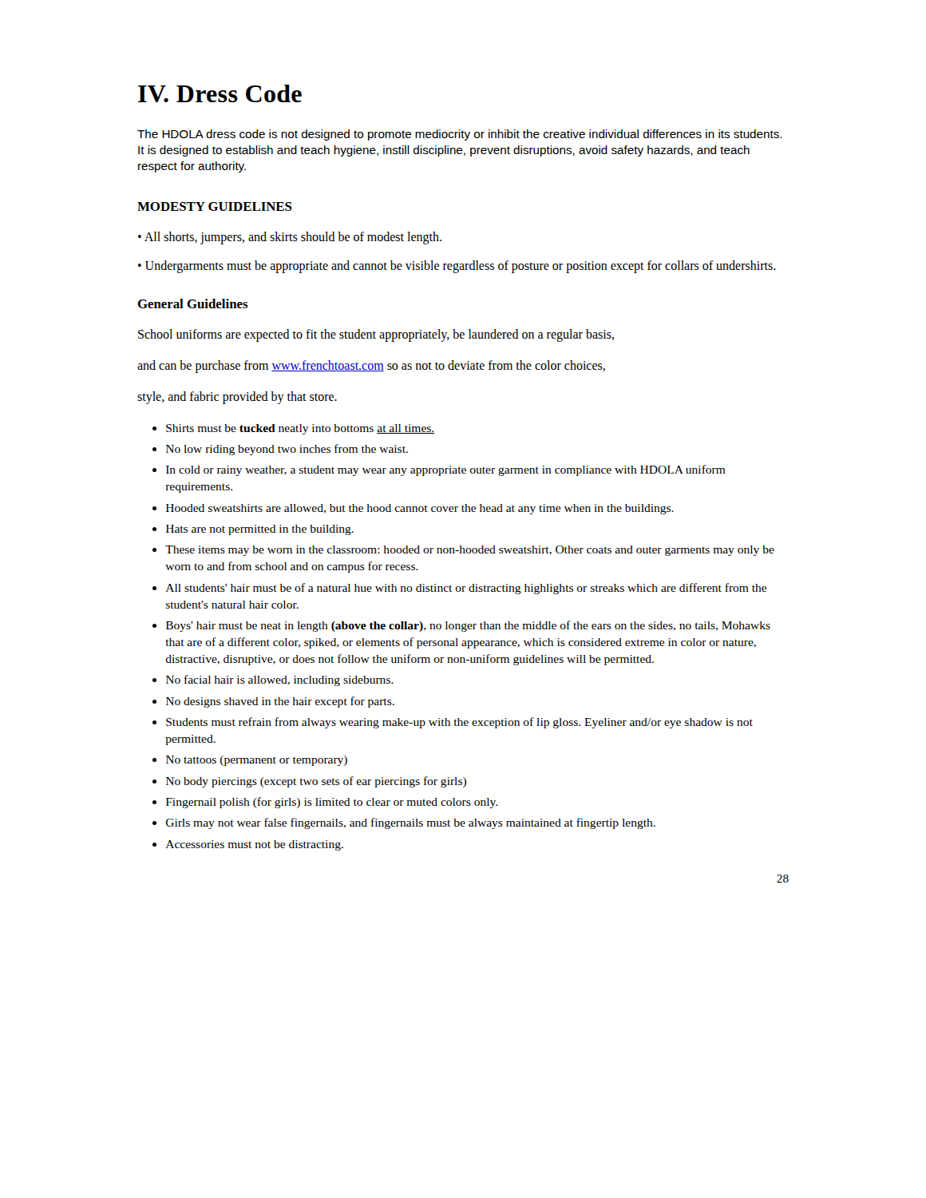IV. Dress Code
The HDOLA dress code is not designed to promote mediocrity or inhibit the creative individual differences in its students. It is designed to establish and teach hygiene, instill discipline, prevent disruptions, avoid safety hazards, and teach respect for authority.
MODESTY GUIDELINES
• All shorts, jumpers, and skirts should be of modest length.
• Undergarments must be appropriate and cannot be visible regardless of posture or position except for collars of undershirts.
General Guidelines
School uniforms are expected to fit the student appropriately, be laundered on a regular basis,
and can be purchase from www.frenchtoast.com so as not to deviate from the color choices,
style, and fabric provided by that store.
Shirts must be tucked neatly into bottoms at all times.
No low riding beyond two inches from the waist.
In cold or rainy weather, a student may wear any appropriate outer garment in compliance with HDOLA uniform requirements.
Hooded sweatshirts are allowed, but the hood cannot cover the head at any time when in the buildings.
Hats are not permitted in the building.
These items may be worn in the classroom: hooded or non-hooded sweatshirt, Other coats and outer garments may only be worn to and from school and on campus for recess.
All students' hair must be of a natural hue with no distinct or distracting highlights or streaks which are different from the student's natural hair color.
Boys' hair must be neat in length (above the collar), no longer than the middle of the ears on the sides, no tails, Mohawks that are of a different color, spiked, or elements of personal appearance, which is considered extreme in color or nature, distractive, disruptive, or does not follow the uniform or non-uniform guidelines will be permitted.
No facial hair is allowed, including sideburns.
No designs shaved in the hair except for parts.
Students must refrain from always wearing make-up with the exception of lip gloss. Eyeliner and/or eye shadow is not permitted.
No tattoos (permanent or temporary)
No body piercings (except two sets of ear piercings for girls)
Fingernail polish (for girls) is limited to clear or muted colors only.
Girls may not wear false fingernails, and fingernails must be always maintained at fingertip length.
Accessories must not be distracting.
28